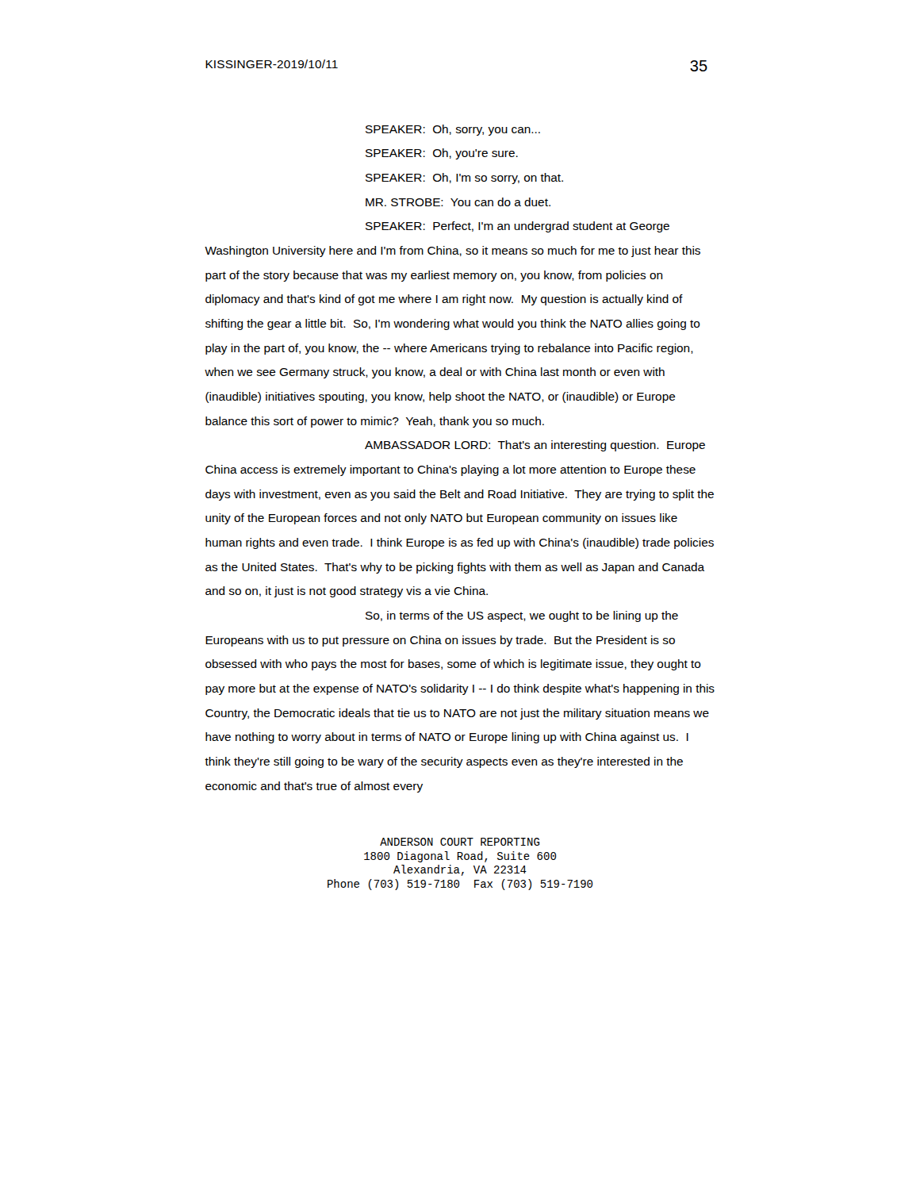KISSINGER-2019/10/11
35
SPEAKER: Oh, sorry, you can...
SPEAKER: Oh, you're sure.
SPEAKER: Oh, I'm so sorry, on that.
MR. STROBE: You can do a duet.
SPEAKER: Perfect, I'm an undergrad student at George Washington University here and I'm from China, so it means so much for me to just hear this part of the story because that was my earliest memory on, you know, from policies on diplomacy and that's kind of got me where I am right now. My question is actually kind of shifting the gear a little bit. So, I'm wondering what would you think the NATO allies going to play in the part of, you know, the -- where Americans trying to rebalance into Pacific region, when we see Germany struck, you know, a deal or with China last month or even with (inaudible) initiatives spouting, you know, help shoot the NATO, or (inaudible) or Europe balance this sort of power to mimic? Yeah, thank you so much.
AMBASSADOR LORD: That's an interesting question. Europe China access is extremely important to China's playing a lot more attention to Europe these days with investment, even as you said the Belt and Road Initiative. They are trying to split the unity of the European forces and not only NATO but European community on issues like human rights and even trade. I think Europe is as fed up with China's (inaudible) trade policies as the United States. That's why to be picking fights with them as well as Japan and Canada and so on, it just is not good strategy vis a vie China.
So, in terms of the US aspect, we ought to be lining up the Europeans with us to put pressure on China on issues by trade. But the President is so obsessed with who pays the most for bases, some of which is legitimate issue, they ought to pay more but at the expense of NATO's solidarity I -- I do think despite what's happening in this Country, the Democratic ideals that tie us to NATO are not just the military situation means we have nothing to worry about in terms of NATO or Europe lining up with China against us. I think they're still going to be wary of the security aspects even as they're interested in the economic and that's true of almost every
ANDERSON COURT REPORTING
1800 Diagonal Road, Suite 600
Alexandria, VA 22314
Phone (703) 519-7180 Fax (703) 519-7190